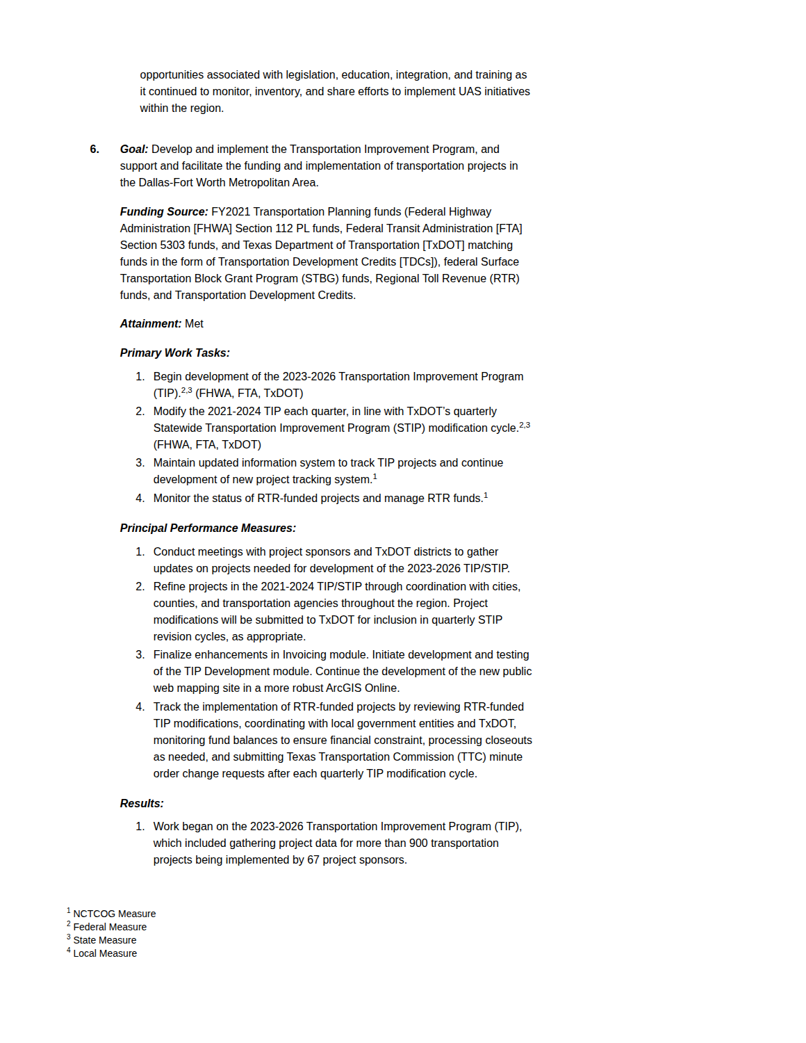opportunities associated with legislation, education, integration, and training as it continued to monitor, inventory, and share efforts to implement UAS initiatives within the region.
6.
Goal: Develop and implement the Transportation Improvement Program, and support and facilitate the funding and implementation of transportation projects in the Dallas-Fort Worth Metropolitan Area.
Funding Source: FY2021 Transportation Planning funds (Federal Highway Administration [FHWA] Section 112 PL funds, Federal Transit Administration [FTA] Section 5303 funds, and Texas Department of Transportation [TxDOT] matching funds in the form of Transportation Development Credits [TDCs]), federal Surface Transportation Block Grant Program (STBG) funds, Regional Toll Revenue (RTR) funds, and Transportation Development Credits.
Attainment: Met
Primary Work Tasks:
Begin development of the 2023-2026 Transportation Improvement Program (TIP).2,3 (FHWA, FTA, TxDOT)
Modify the 2021-2024 TIP each quarter, in line with TxDOT’s quarterly Statewide Transportation Improvement Program (STIP) modification cycle.2,3 (FHWA, FTA, TxDOT)
Maintain updated information system to track TIP projects and continue development of new project tracking system.1
Monitor the status of RTR-funded projects and manage RTR funds.1
Principal Performance Measures:
Conduct meetings with project sponsors and TxDOT districts to gather updates on projects needed for development of the 2023-2026 TIP/STIP.
Refine projects in the 2021-2024 TIP/STIP through coordination with cities, counties, and transportation agencies throughout the region. Project modifications will be submitted to TxDOT for inclusion in quarterly STIP revision cycles, as appropriate.
Finalize enhancements in Invoicing module. Initiate development and testing of the TIP Development module. Continue the development of the new public web mapping site in a more robust ArcGIS Online.
Track the implementation of RTR-funded projects by reviewing RTR-funded TIP modifications, coordinating with local government entities and TxDOT, monitoring fund balances to ensure financial constraint, processing closeouts as needed, and submitting Texas Transportation Commission (TTC) minute order change requests after each quarterly TIP modification cycle.
Results:
Work began on the 2023-2026 Transportation Improvement Program (TIP), which included gathering project data for more than 900 transportation projects being implemented by 67 project sponsors.
1 NCTCOG Measure
2 Federal Measure
3 State Measure
4 Local Measure